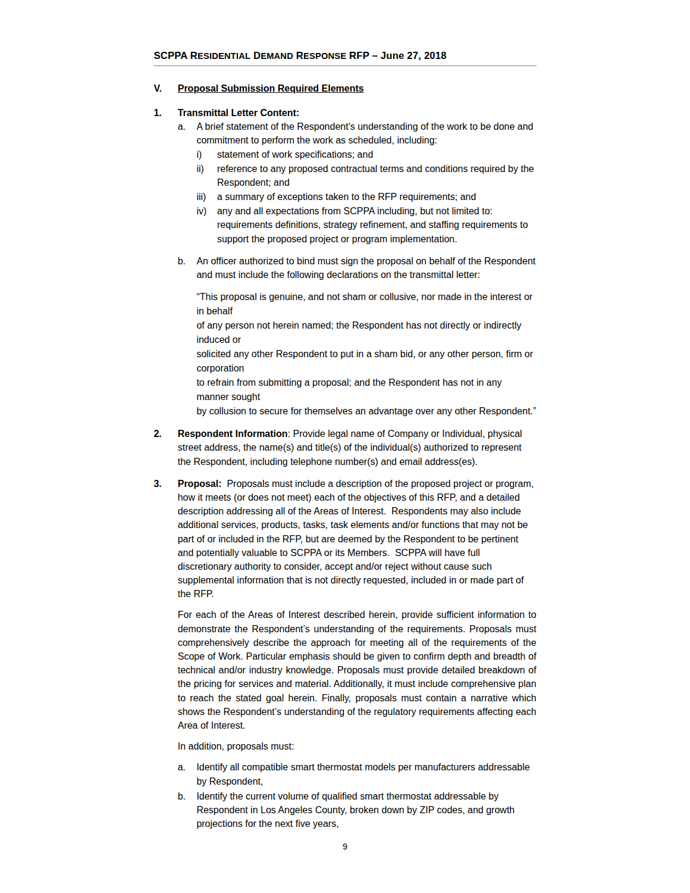SCPPA RESIDENTIAL DEMAND RESPONSE RFP – June 27, 2018
V. Proposal Submission Required Elements
1. Transmittal Letter Content:
a. A brief statement of the Respondent's understanding of the work to be done and commitment to perform the work as scheduled, including:
i) statement of work specifications; and
ii) reference to any proposed contractual terms and conditions required by the Respondent; and
iii) a summary of exceptions taken to the RFP requirements; and
iv) any and all expectations from SCPPA including, but not limited to: requirements definitions, strategy refinement, and staffing requirements to support the proposed project or program implementation.
b. An officer authorized to bind must sign the proposal on behalf of the Respondent and must include the following declarations on the transmittal letter:
“This proposal is genuine, and not sham or collusive, nor made in the interest or in behalf
of any person not herein named; the Respondent has not directly or indirectly induced or
solicited any other Respondent to put in a sham bid, or any other person, firm or corporation
to refrain from submitting a proposal; and the Respondent has not in any manner sought
by collusion to secure for themselves an advantage over any other Respondent.”
2. Respondent Information: Provide legal name of Company or Individual, physical street address, the name(s) and title(s) of the individual(s) authorized to represent the Respondent, including telephone number(s) and email address(es).
3. Proposal: Proposals must include a description of the proposed project or program, how it meets (or does not meet) each of the objectives of this RFP, and a detailed description addressing all of the Areas of Interest. Respondents may also include additional services, products, tasks, task elements and/or functions that may not be part of or included in the RFP, but are deemed by the Respondent to be pertinent and potentially valuable to SCPPA or its Members. SCPPA will have full discretionary authority to consider, accept and/or reject without cause such supplemental information that is not directly requested, included in or made part of the RFP.
For each of the Areas of Interest described herein, provide sufficient information to demonstrate the Respondent’s understanding of the requirements. Proposals must comprehensively describe the approach for meeting all of the requirements of the Scope of Work. Particular emphasis should be given to confirm depth and breadth of technical and/or industry knowledge. Proposals must provide detailed breakdown of the pricing for services and material. Additionally, it must include comprehensive plan to reach the stated goal herein. Finally, proposals must contain a narrative which shows the Respondent’s understanding of the regulatory requirements affecting each Area of Interest.
In addition, proposals must:
a. Identify all compatible smart thermostat models per manufacturers addressable by Respondent,
b. Identify the current volume of qualified smart thermostat addressable by Respondent in Los Angeles County, broken down by ZIP codes, and growth projections for the next five years,
9